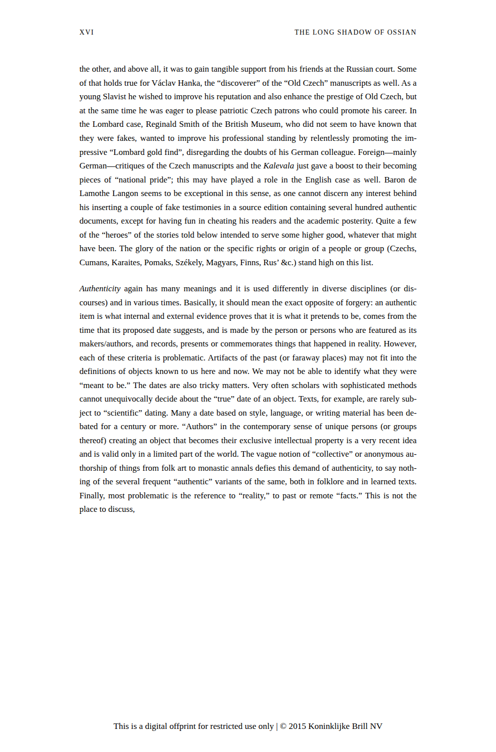XVI The Long Shadow of Ossian
the other, and above all, it was to gain tangible support from his friends at the Russian court. Some of that holds true for Václav Hanka, the “discoverer” of the “Old Czech” manuscripts as well. As a young Slavist he wished to improve his reputation and also enhance the prestige of Old Czech, but at the same time he was eager to please patriotic Czech patrons who could promote his career. In the Lombard case, Reginald Smith of the British Museum, who did not seem to have known that they were fakes, wanted to improve his professional standing by relentlessly promoting the impressive “Lombard gold find”, disregarding the doubts of his German colleague. Foreign—mainly German—critiques of the Czech manuscripts and the Kalevala just gave a boost to their becoming pieces of “national pride”; this may have played a role in the English case as well. Baron de Lamothe Langon seems to be exceptional in this sense, as one cannot discern any interest behind his inserting a couple of fake testimonies in a source edition containing several hundred authentic documents, except for having fun in cheating his readers and the academic posterity. Quite a few of the “heroes” of the stories told below intended to serve some higher good, whatever that might have been. The glory of the nation or the specific rights or origin of a people or group (Czechs, Cumans, Karaites, Pomaks, Székely, Magyars, Finns, Rus’ &c.) stand high on this list.
Authenticity again has many meanings and it is used differently in diverse disciplines (or discourses) and in various times. Basically, it should mean the exact opposite of forgery: an authentic item is what internal and external evidence proves that it is what it pretends to be, comes from the time that its proposed date suggests, and is made by the person or persons who are featured as its makers/authors, and records, presents or commemorates things that happened in reality. However, each of these criteria is problematic. Artifacts of the past (or faraway places) may not fit into the definitions of objects known to us here and now. We may not be able to identify what they were “meant to be.” The dates are also tricky matters. Very often scholars with sophisticated methods cannot unequivocally decide about the “true” date of an object. Texts, for example, are rarely subject to “scientific” dating. Many a date based on style, language, or writing material has been debated for a century or more. “Authors” in the contemporary sense of unique persons (or groups thereof) creating an object that becomes their exclusive intellectual property is a very recent idea and is valid only in a limited part of the world. The vague notion of “collective” or anonymous authorship of things from folk art to monastic annals defies this demand of authenticity, to say nothing of the several frequent “authentic” variants of the same, both in folklore and in learned texts. Finally, most problematic is the reference to “reality,” to past or remote “facts.” This is not the place to discuss,
This is a digital offprint for restricted use only | © 2015 Koninklijke Brill NV